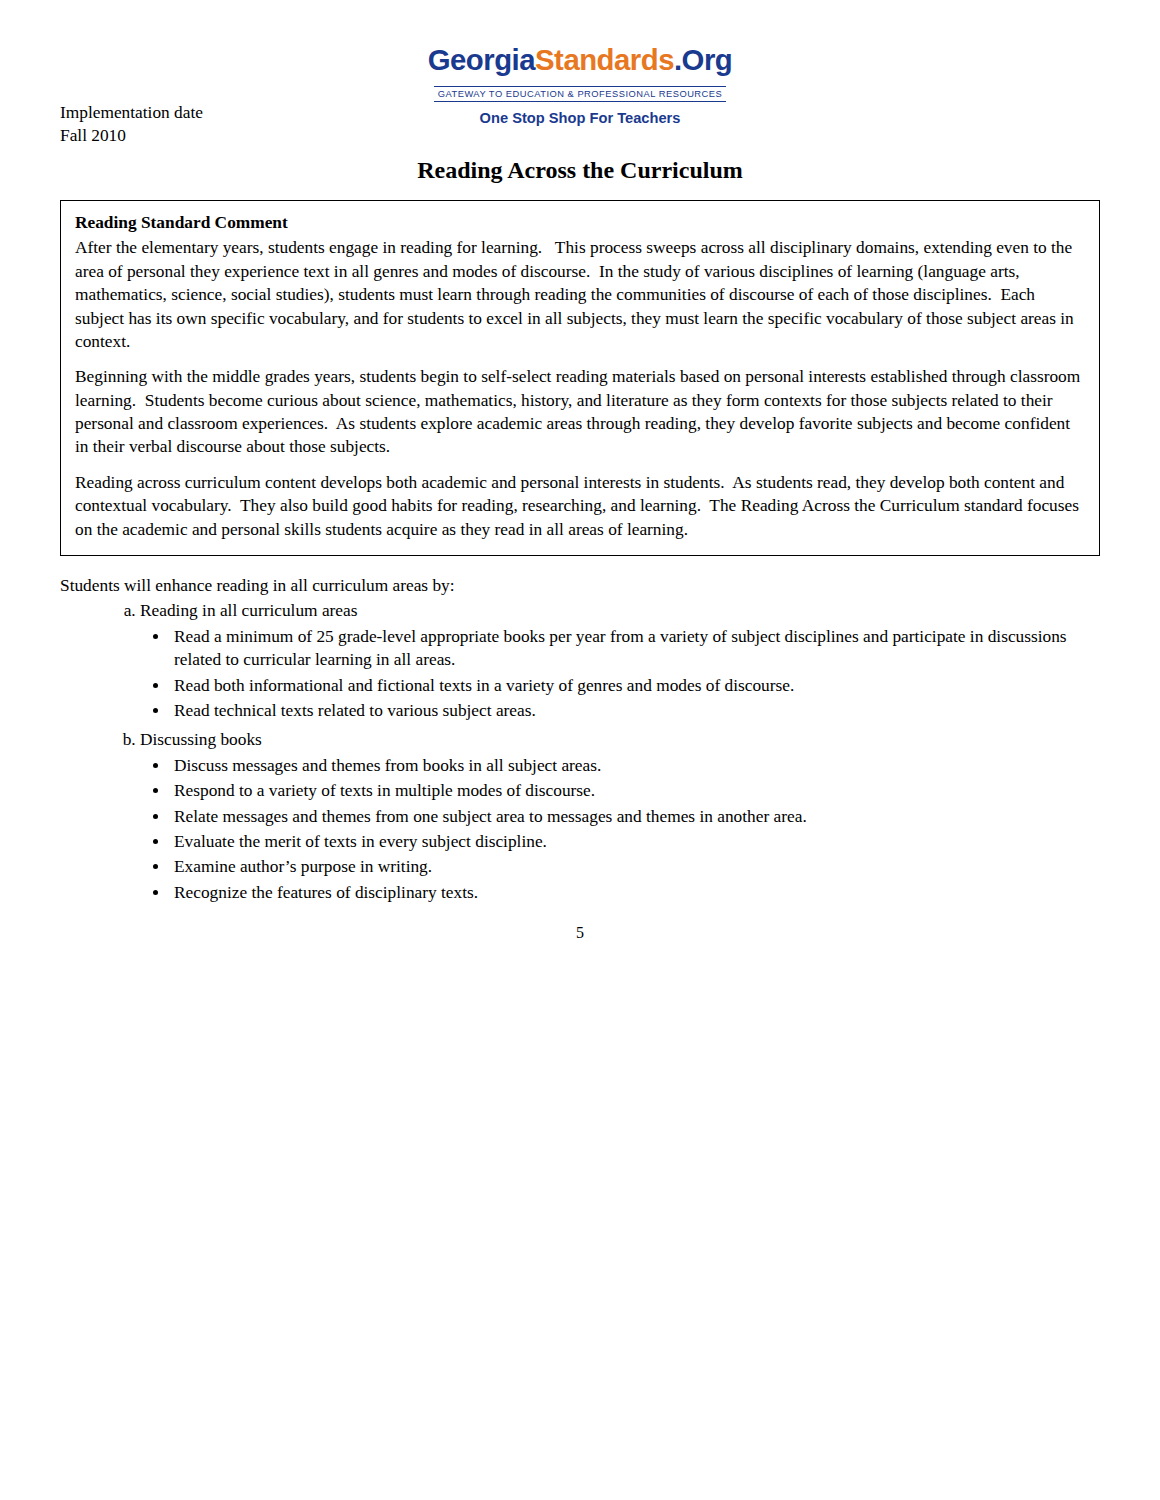Georgia Standards.Org
GATEWAY TO EDUCATION & PROFESSIONAL RESOURCES
One Stop Shop For Teachers
Implementation date
Fall 2010
Reading Across the Curriculum
Reading Standard Comment
After the elementary years, students engage in reading for learning. This process sweeps across all disciplinary domains, extending even to the area of personal they experience text in all genres and modes of discourse. In the study of various disciplines of learning (language arts, mathematics, science, social studies), students must learn through reading the communities of discourse of each of those disciplines. Each subject has its own specific vocabulary, and for students to excel in all subjects, they must learn the specific vocabulary of those subject areas in context.
Beginning with the middle grades years, students begin to self-select reading materials based on personal interests established through classroom learning. Students become curious about science, mathematics, history, and literature as they form contexts for those subjects related to their personal and classroom experiences. As students explore academic areas through reading, they develop favorite subjects and become confident in their verbal discourse about those subjects.
Reading across curriculum content develops both academic and personal interests in students. As students read, they develop both content and contextual vocabulary. They also build good habits for reading, researching, and learning. The Reading Across the Curriculum standard focuses on the academic and personal skills students acquire as they read in all areas of learning.
Students will enhance reading in all curriculum areas by:
Reading in all curriculum areas
Read a minimum of 25 grade-level appropriate books per year from a variety of subject disciplines and participate in discussions related to curricular learning in all areas.
Read both informational and fictional texts in a variety of genres and modes of discourse.
Read technical texts related to various subject areas.
Discussing books
Discuss messages and themes from books in all subject areas.
Respond to a variety of texts in multiple modes of discourse.
Relate messages and themes from one subject area to messages and themes in another area.
Evaluate the merit of texts in every subject discipline.
Examine author’s purpose in writing.
Recognize the features of disciplinary texts.
5